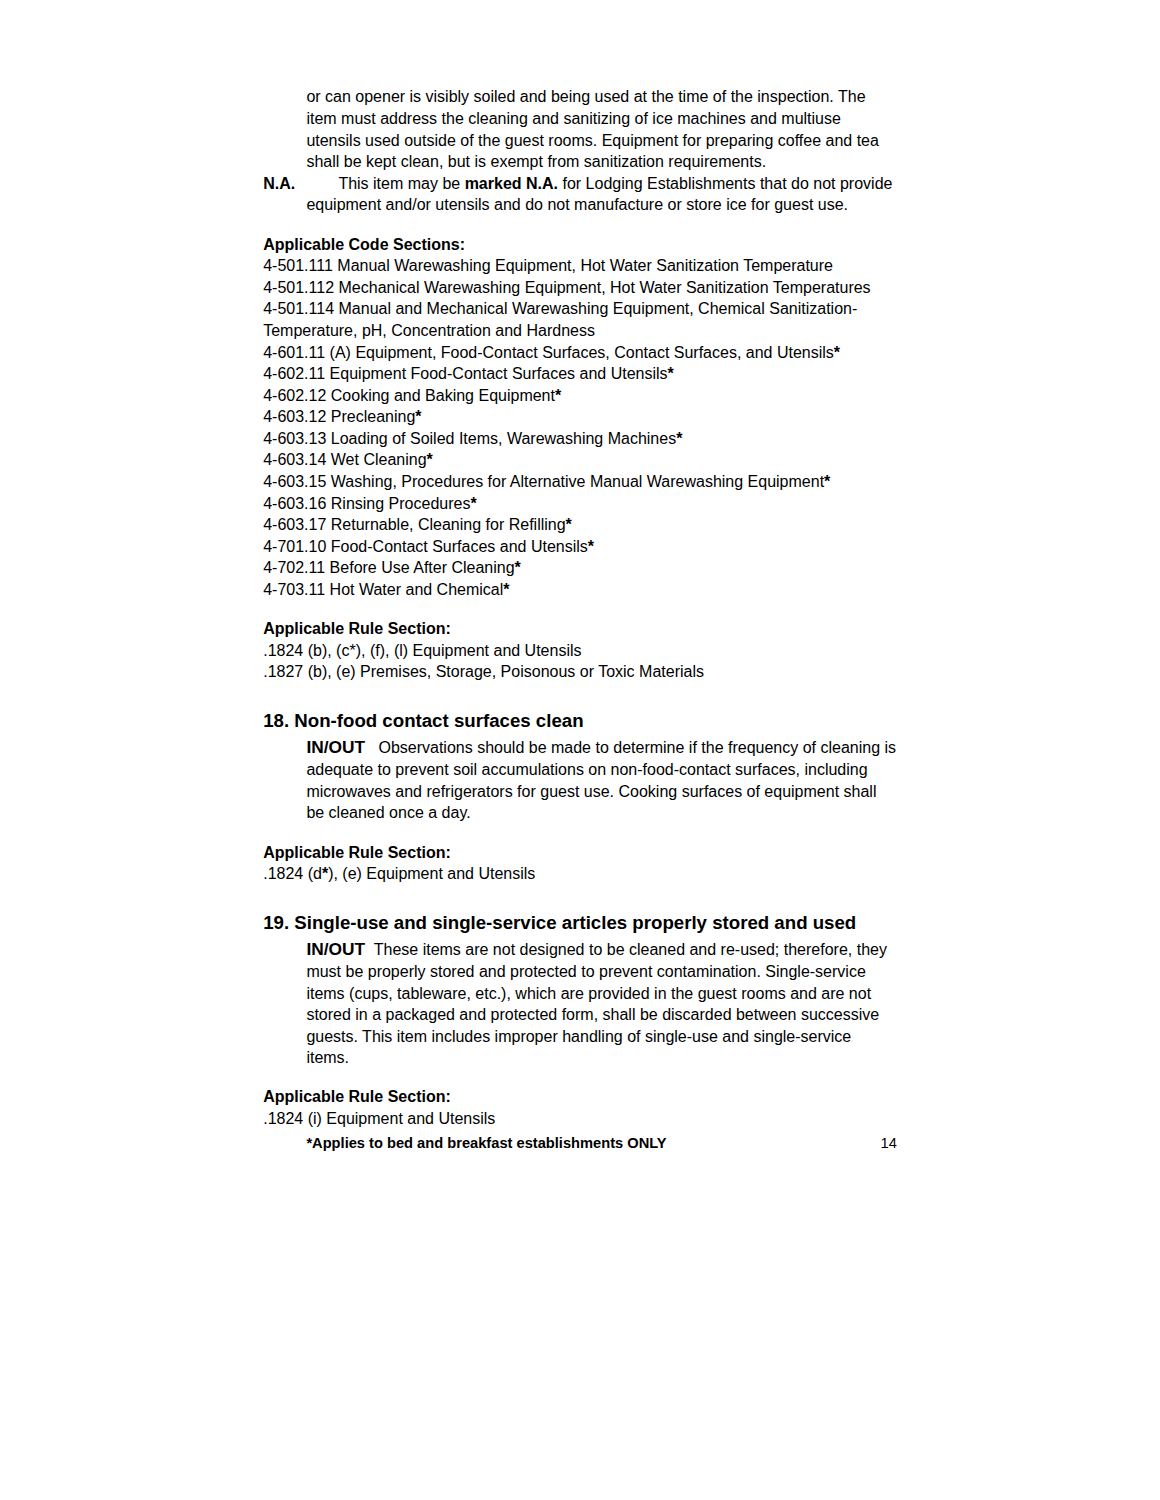or can opener is visibly soiled and being used at the time of the inspection. The item must address the cleaning and sanitizing of ice machines and multiuse utensils used outside of the guest rooms. Equipment for preparing coffee and tea shall be kept clean, but is exempt from sanitization requirements.
N.A. This item may be marked N.A. for Lodging Establishments that do not provide equipment and/or utensils and do not manufacture or store ice for guest use.
Applicable Code Sections:
4-501.111 Manual Warewashing Equipment, Hot Water Sanitization Temperature
4-501.112 Mechanical Warewashing Equipment, Hot Water Sanitization Temperatures
4-501.114 Manual and Mechanical Warewashing Equipment, Chemical Sanitization-Temperature, pH, Concentration and Hardness
4-601.11 (A) Equipment, Food-Contact Surfaces, Contact Surfaces, and Utensils*
4-602.11 Equipment Food-Contact Surfaces and Utensils*
4-602.12 Cooking and Baking Equipment*
4-603.12 Precleaning*
4-603.13 Loading of Soiled Items, Warewashing Machines*
4-603.14 Wet Cleaning*
4-603.15 Washing, Procedures for Alternative Manual Warewashing Equipment*
4-603.16 Rinsing Procedures*
4-603.17 Returnable, Cleaning for Refilling*
4-701.10 Food-Contact Surfaces and Utensils*
4-702.11 Before Use After Cleaning*
4-703.11 Hot Water and Chemical*
Applicable Rule Section:
.1824 (b), (c*), (f), (l) Equipment and Utensils
.1827 (b), (e) Premises, Storage, Poisonous or Toxic Materials
18. Non-food contact surfaces clean
IN/OUT Observations should be made to determine if the frequency of cleaning is adequate to prevent soil accumulations on non-food-contact surfaces, including microwaves and refrigerators for guest use. Cooking surfaces of equipment shall be cleaned once a day.
Applicable Rule Section:
.1824 (d*), (e) Equipment and Utensils
19. Single-use and single-service articles properly stored and used
IN/OUT These items are not designed to be cleaned and re-used; therefore, they must be properly stored and protected to prevent contamination. Single-service items (cups, tableware, etc.), which are provided in the guest rooms and are not stored in a packaged and protected form, shall be discarded between successive guests. This item includes improper handling of single-use and single-service items.
Applicable Rule Section:
.1824 (i) Equipment and Utensils
*Applies to bed and breakfast establishments ONLY 14